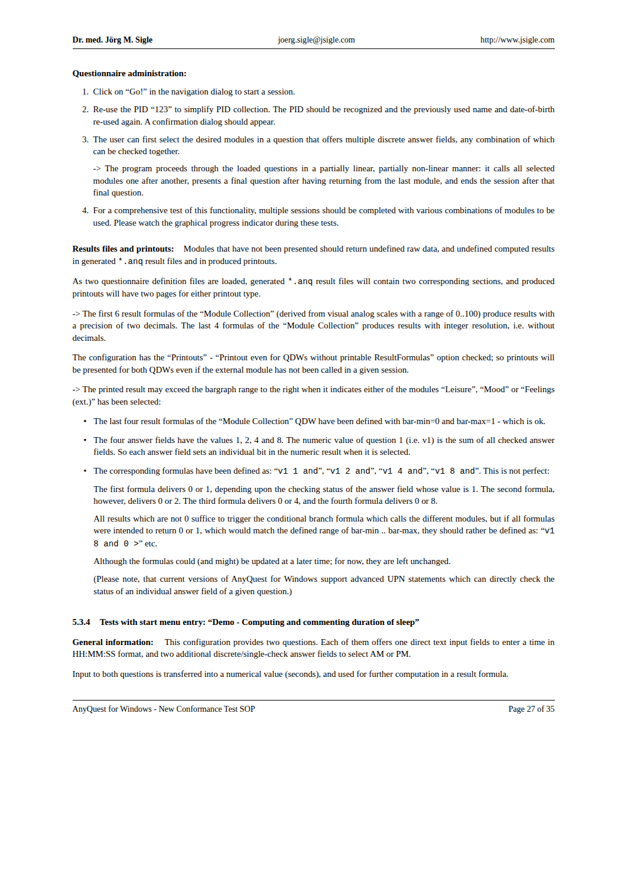Dr. med. Jörg M. Sigle joerg.sigle@jsigle.com http://www.jsigle.com
Questionnaire administration:
Click on “Go!” in the navigation dialog to start a session.
Re-use the PID “123” to simplify PID collection. The PID should be recognized and the previously used name and date-of-birth re-used again. A confirmation dialog should appear.
The user can first select the desired modules in a question that offers multiple discrete answer fields, any combination of which can be checked together.
-> The program proceeds through the loaded questions in a partially linear, partially non-linear manner: it calls all selected modules one after another, presents a final question after having returning from the last module, and ends the session after that final question.
For a comprehensive test of this functionality, multiple sessions should be completed with various combinations of modules to be used. Please watch the graphical progress indicator during these tests.
Results files and printouts: Modules that have not been presented should return undefined raw data, and undefined computed results in generated *.anq result files and in produced printouts.
As two questionnaire definition files are loaded, generated *.anq result files will contain two corresponding sections, and produced printouts will have two pages for either printout type.
-> The first 6 result formulas of the “Module Collection” (derived from visual analog scales with a range of 0..100) produce results with a precision of two decimals. The last 4 formulas of the “Module Collection” produces results with integer resolution, i.e. without decimals.
The configuration has the “Printouts” - “Printout even for QDWs without printable ResultFormulas” option checked; so printouts will be presented for both QDWs even if the external module has not been called in a given session.
-> The printed result may exceed the bargraph range to the right when it indicates either of the modules “Leisure”, “Mood” or “Feelings (ext.)” has been selected:
The last four result formulas of the “Module Collection” QDW have been defined with bar-min=0 and bar-max=1 - which is ok.
The four answer fields have the values 1, 2, 4 and 8. The numeric value of question 1 (i.e. v1) is the sum of all checked answer fields. So each answer field sets an individual bit in the numeric result when it is selected.
The corresponding formulas have been defined as: “v1 1 and”, “v1 2 and”, “v1 4 and”, “v1 8 and”. This is not perfect:
The first formula delivers 0 or 1, depending upon the checking status of the answer field whose value is 1. The second formula, however, delivers 0 or 2. The third formula delivers 0 or 4, and the fourth formula delivers 0 or 8.
All results which are not 0 suffice to trigger the conditional branch formula which calls the different modules, but if all formulas were intended to return 0 or 1, which would match the defined range of bar-min .. bar-max, they should rather be defined as: “v1 8 and 0 >” etc.
Although the formulas could (and might) be updated at a later time; for now, they are left unchanged.
(Please note, that current versions of AnyQuest for Windows support advanced UPN statements which can directly check the status of an individual answer field of a given question.)
5.3.4 Tests with start menu entry: “Demo - Computing and commenting duration of sleep”
General information: This configuration provides two questions. Each of them offers one direct text input fields to enter a time in HH:MM:SS format, and two additional discrete/single-check answer fields to select AM or PM.
Input to both questions is transferred into a numerical value (seconds), and used for further computation in a result formula.
AnyQuest for Windows - New Conformance Test SOP Page 27 of 35